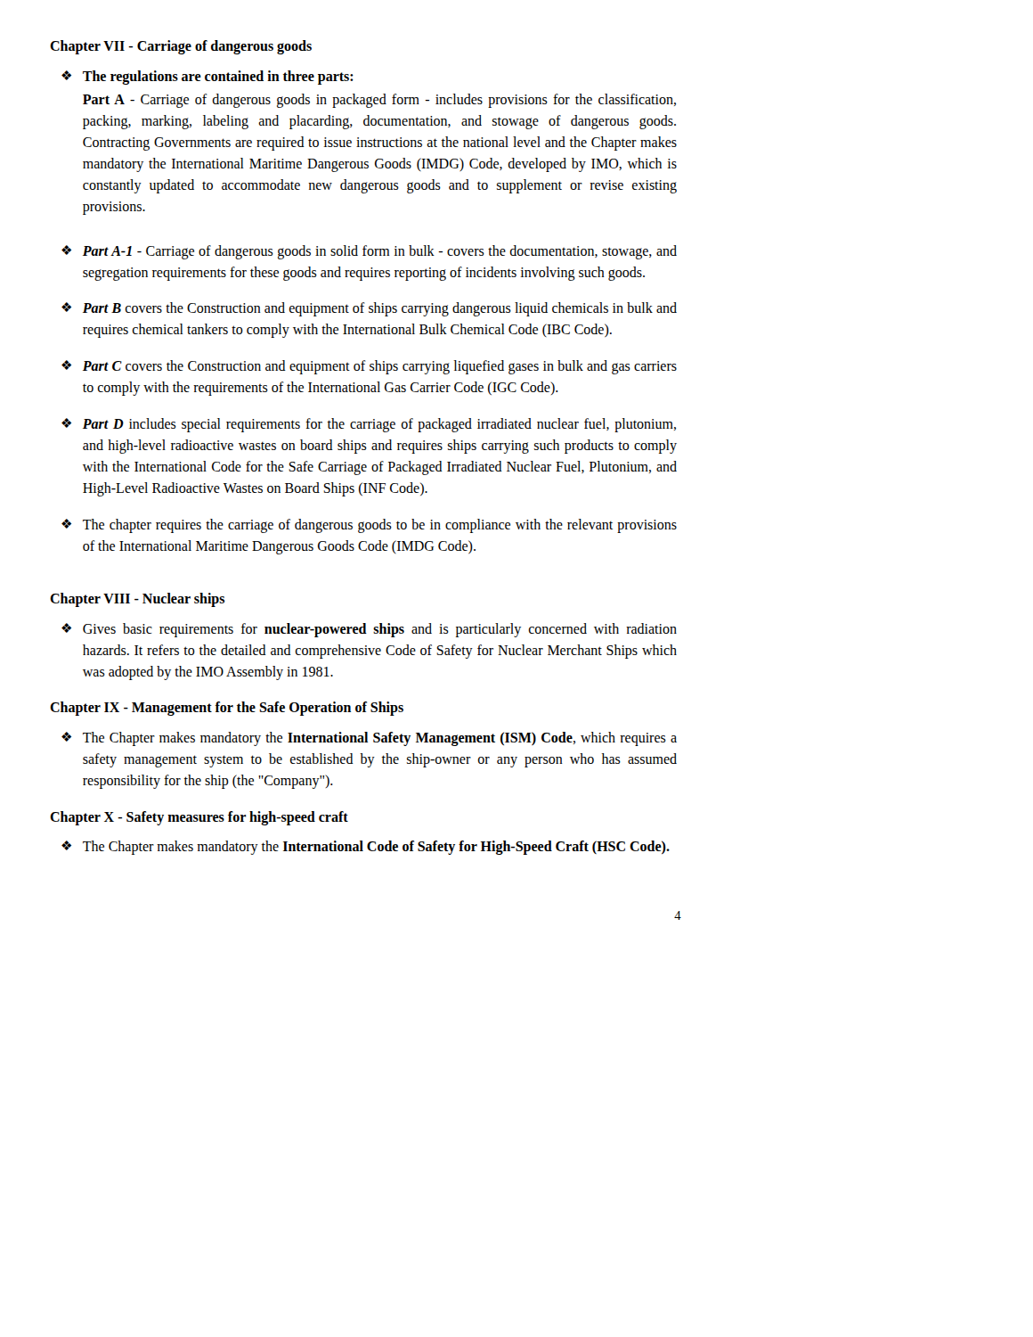Chapter VII - Carriage of dangerous goods
The regulations are contained in three parts: Part A - Carriage of dangerous goods in packaged form - includes provisions for the classification, packing, marking, labeling and placarding, documentation, and stowage of dangerous goods. Contracting Governments are required to issue instructions at the national level and the Chapter makes mandatory the International Maritime Dangerous Goods (IMDG) Code, developed by IMO, which is constantly updated to accommodate new dangerous goods and to supplement or revise existing provisions.
Part A-1 - Carriage of dangerous goods in solid form in bulk - covers the documentation, stowage, and segregation requirements for these goods and requires reporting of incidents involving such goods.
Part B covers the Construction and equipment of ships carrying dangerous liquid chemicals in bulk and requires chemical tankers to comply with the International Bulk Chemical Code (IBC Code).
Part C covers the Construction and equipment of ships carrying liquefied gases in bulk and gas carriers to comply with the requirements of the International Gas Carrier Code (IGC Code).
Part D includes special requirements for the carriage of packaged irradiated nuclear fuel, plutonium, and high-level radioactive wastes on board ships and requires ships carrying such products to comply with the International Code for the Safe Carriage of Packaged Irradiated Nuclear Fuel, Plutonium, and High-Level Radioactive Wastes on Board Ships (INF Code).
The chapter requires the carriage of dangerous goods to be in compliance with the relevant provisions of the International Maritime Dangerous Goods Code (IMDG Code).
Chapter VIII - Nuclear ships
Gives basic requirements for nuclear-powered ships and is particularly concerned with radiation hazards. It refers to the detailed and comprehensive Code of Safety for Nuclear Merchant Ships which was adopted by the IMO Assembly in 1981.
Chapter IX - Management for the Safe Operation of Ships
The Chapter makes mandatory the International Safety Management (ISM) Code, which requires a safety management system to be established by the ship-owner or any person who has assumed responsibility for the ship (the "Company").
Chapter X - Safety measures for high-speed craft
The Chapter makes mandatory the International Code of Safety for High-Speed Craft (HSC Code).
4